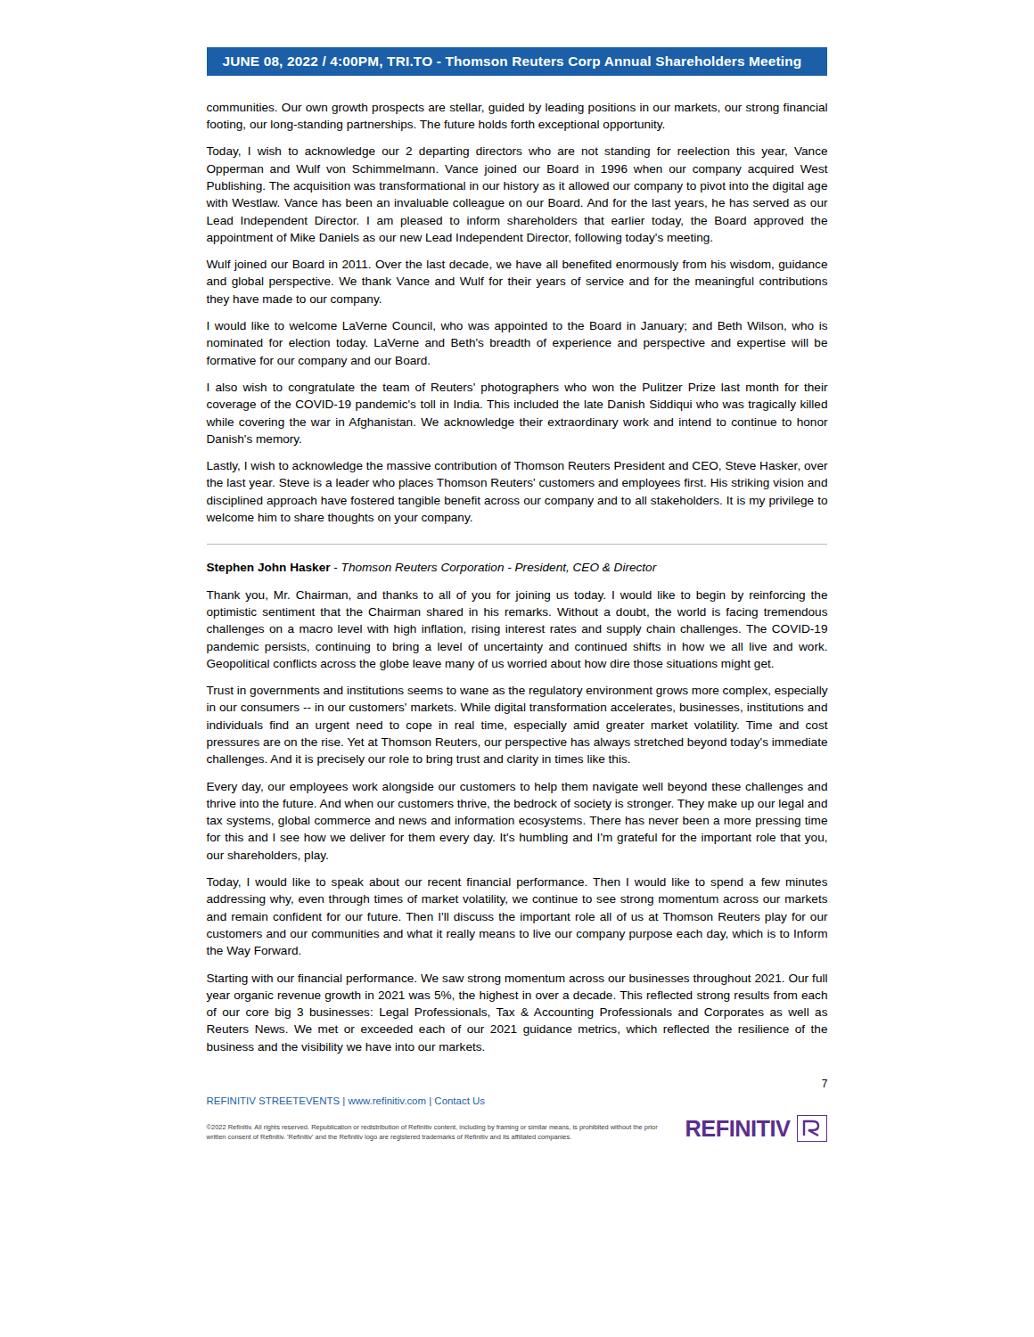JUNE 08, 2022 / 4:00PM, TRI.TO - Thomson Reuters Corp Annual Shareholders Meeting
communities. Our own growth prospects are stellar, guided by leading positions in our markets, our strong financial footing, our long-standing partnerships. The future holds forth exceptional opportunity.
Today, I wish to acknowledge our 2 departing directors who are not standing for reelection this year, Vance Opperman and Wulf von Schimmelmann. Vance joined our Board in 1996 when our company acquired West Publishing. The acquisition was transformational in our history as it allowed our company to pivot into the digital age with Westlaw. Vance has been an invaluable colleague on our Board. And for the last years, he has served as our Lead Independent Director. I am pleased to inform shareholders that earlier today, the Board approved the appointment of Mike Daniels as our new Lead Independent Director, following today's meeting.
Wulf joined our Board in 2011. Over the last decade, we have all benefited enormously from his wisdom, guidance and global perspective. We thank Vance and Wulf for their years of service and for the meaningful contributions they have made to our company.
I would like to welcome LaVerne Council, who was appointed to the Board in January; and Beth Wilson, who is nominated for election today. LaVerne and Beth's breadth of experience and perspective and expertise will be formative for our company and our Board.
I also wish to congratulate the team of Reuters' photographers who won the Pulitzer Prize last month for their coverage of the COVID-19 pandemic's toll in India. This included the late Danish Siddiqui who was tragically killed while covering the war in Afghanistan. We acknowledge their extraordinary work and intend to continue to honor Danish's memory.
Lastly, I wish to acknowledge the massive contribution of Thomson Reuters President and CEO, Steve Hasker, over the last year. Steve is a leader who places Thomson Reuters' customers and employees first. His striking vision and disciplined approach have fostered tangible benefit across our company and to all stakeholders. It is my privilege to welcome him to share thoughts on your company.
Stephen John Hasker - Thomson Reuters Corporation - President, CEO & Director
Thank you, Mr. Chairman, and thanks to all of you for joining us today. I would like to begin by reinforcing the optimistic sentiment that the Chairman shared in his remarks. Without a doubt, the world is facing tremendous challenges on a macro level with high inflation, rising interest rates and supply chain challenges. The COVID-19 pandemic persists, continuing to bring a level of uncertainty and continued shifts in how we all live and work. Geopolitical conflicts across the globe leave many of us worried about how dire those situations might get.
Trust in governments and institutions seems to wane as the regulatory environment grows more complex, especially in our consumers -- in our customers' markets. While digital transformation accelerates, businesses, institutions and individuals find an urgent need to cope in real time, especially amid greater market volatility. Time and cost pressures are on the rise. Yet at Thomson Reuters, our perspective has always stretched beyond today's immediate challenges. And it is precisely our role to bring trust and clarity in times like this.
Every day, our employees work alongside our customers to help them navigate well beyond these challenges and thrive into the future. And when our customers thrive, the bedrock of society is stronger. They make up our legal and tax systems, global commerce and news and information ecosystems. There has never been a more pressing time for this and I see how we deliver for them every day. It's humbling and I'm grateful for the important role that you, our shareholders, play.
Today, I would like to speak about our recent financial performance. Then I would like to spend a few minutes addressing why, even through times of market volatility, we continue to see strong momentum across our markets and remain confident for our future. Then I'll discuss the important role all of us at Thomson Reuters play for our customers and our communities and what it really means to live our company purpose each day, which is to Inform the Way Forward.
Starting with our financial performance. We saw strong momentum across our businesses throughout 2021. Our full year organic revenue growth in 2021 was 5%, the highest in over a decade. This reflected strong results from each of our core big 3 businesses: Legal Professionals, Tax & Accounting Professionals and Corporates as well as Reuters News. We met or exceeded each of our 2021 guidance metrics, which reflected the resilience of the business and the visibility we have into our markets.
7
REFINITIV STREETEVENTS | www.refinitiv.com | Contact Us
©2022 Refinitiv. All rights reserved. Republication or redistribution of Refinitiv content, including by framing or similar means, is prohibited without the prior written consent of Refinitiv. 'Refinitiv' and the Refinitiv logo are registered trademarks of Refinitiv and its affiliated companies.
REFINITIV